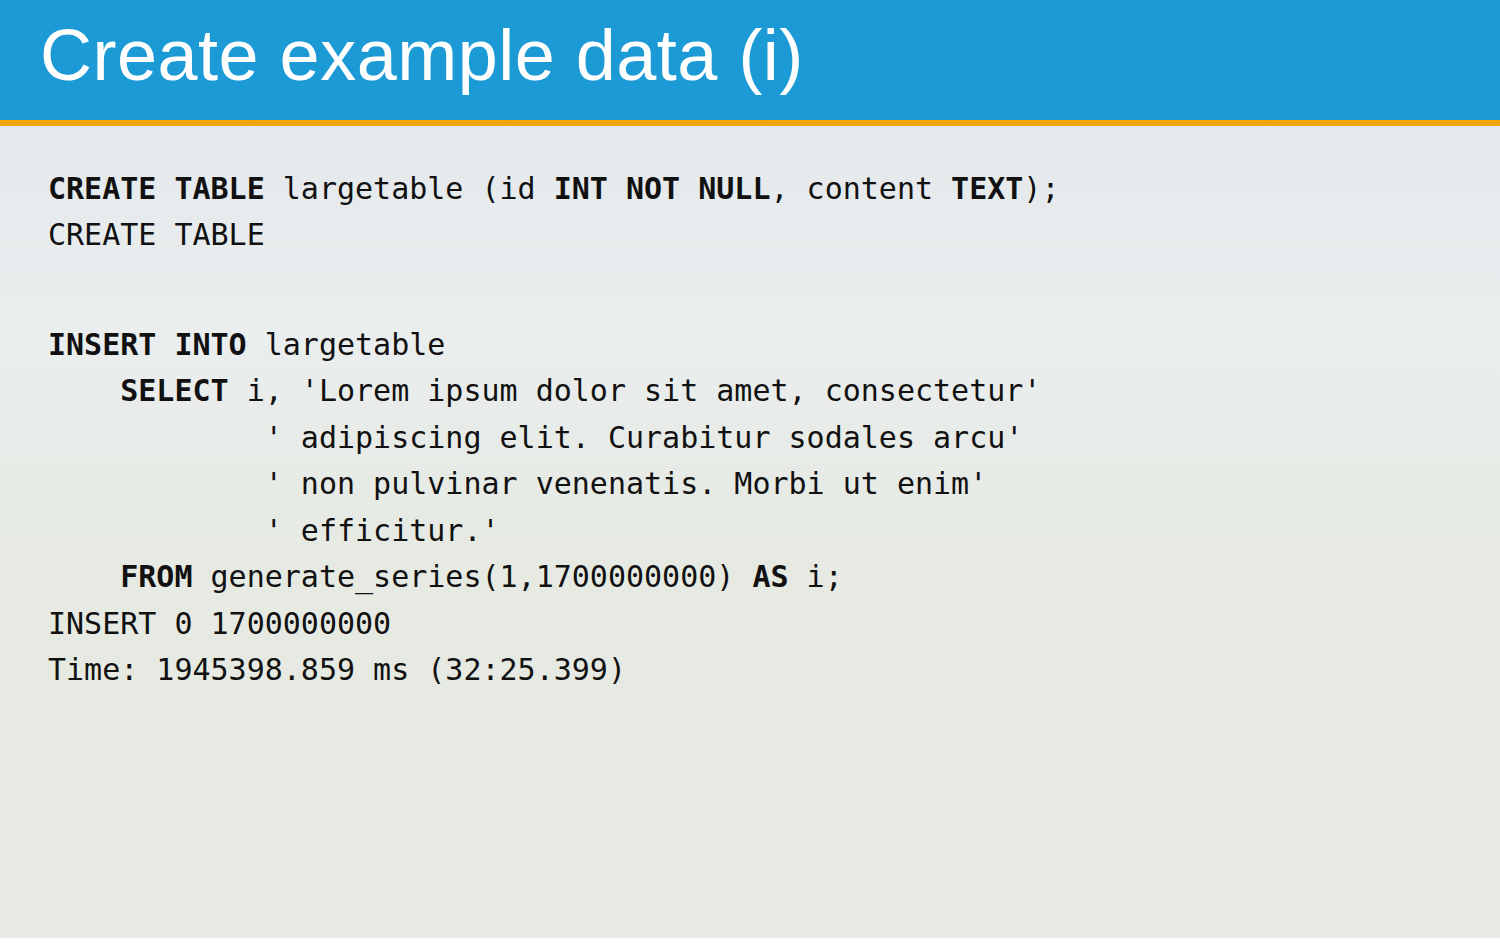Create example data (i)
CREATE TABLE largetable (id INT NOT NULL, content TEXT);
CREATE TABLE

INSERT INTO largetable
    SELECT i, 'Lorem ipsum dolor sit amet, consectetur'
            ' adipiscing elit. Curabitur sodales arcu'
            ' non pulvinar venenatis. Morbi ut enim'
            ' efficitur.'
    FROM generate_series(1,1700000000) AS i;
INSERT 0 1700000000
Time: 1945398.859 ms (32:25.399)